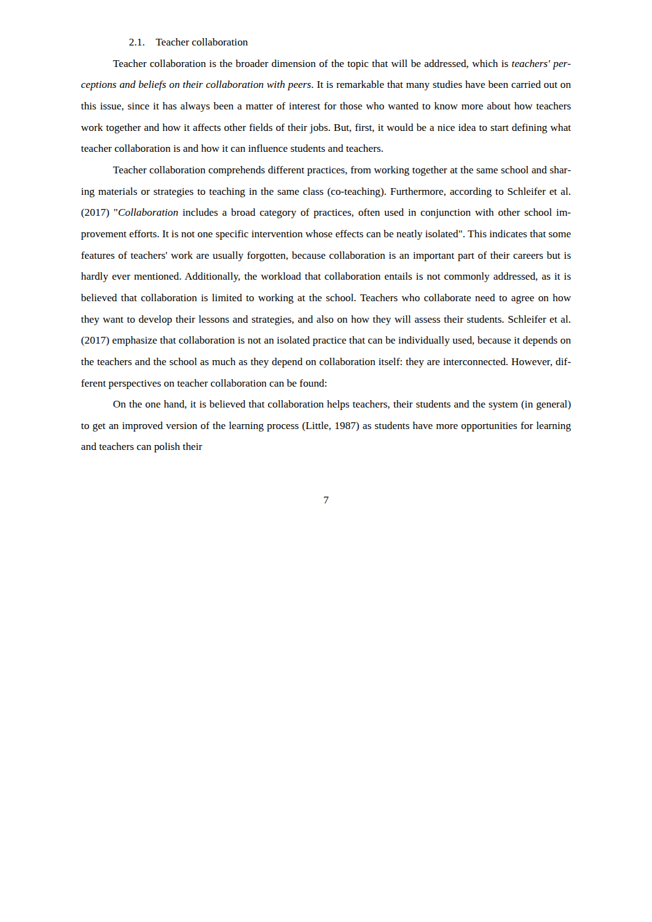2.1. Teacher collaboration
Teacher collaboration is the broader dimension of the topic that will be addressed, which is teachers' perceptions and beliefs on their collaboration with peers. It is remarkable that many studies have been carried out on this issue, since it has always been a matter of interest for those who wanted to know more about how teachers work together and how it affects other fields of their jobs. But, first, it would be a nice idea to start defining what teacher collaboration is and how it can influence students and teachers.
Teacher collaboration comprehends different practices, from working together at the same school and sharing materials or strategies to teaching in the same class (co-teaching). Furthermore, according to Schleifer et al. (2017) "Collaboration includes a broad category of practices, often used in conjunction with other school improvement efforts. It is not one specific intervention whose effects can be neatly isolated". This indicates that some features of teachers' work are usually forgotten, because collaboration is an important part of their careers but is hardly ever mentioned. Additionally, the workload that collaboration entails is not commonly addressed, as it is believed that collaboration is limited to working at the school. Teachers who collaborate need to agree on how they want to develop their lessons and strategies, and also on how they will assess their students. Schleifer et al. (2017) emphasize that collaboration is not an isolated practice that can be individually used, because it depends on the teachers and the school as much as they depend on collaboration itself: they are interconnected. However, different perspectives on teacher collaboration can be found:
On the one hand, it is believed that collaboration helps teachers, their students and the system (in general) to get an improved version of the learning process (Little, 1987) as students have more opportunities for learning and teachers can polish their
7